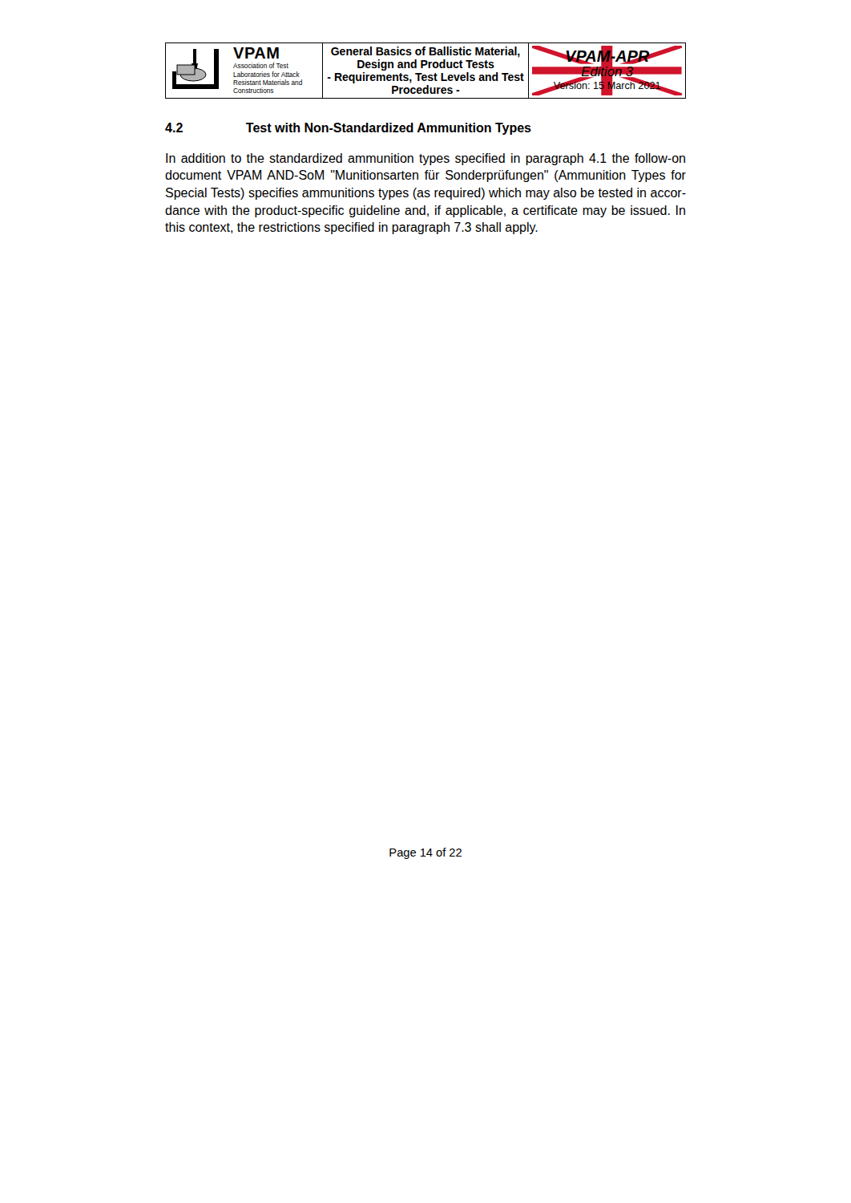| VPAM Association of Test Laboratories for Attack Resistant Materials and Constructions | General Basics of Ballistic Material, Design and Product Tests - Requirements, Test Levels and Test Procedures - | VPAM-APR Edition 3 Version: 15 March 2021 |
4.2 Test with Non-Standardized Ammunition Types
In addition to the standardized ammunition types specified in paragraph 4.1 the follow-on document VPAM AND-SoM "Munitionsarten für Sonderprüfungen" (Ammunition Types for Special Tests) specifies ammunitions types (as required) which may also be tested in accordance with the product-specific guideline and, if applicable, a certificate may be issued. In this context, the restrictions specified in paragraph 7.3 shall apply.
Page 14 of 22